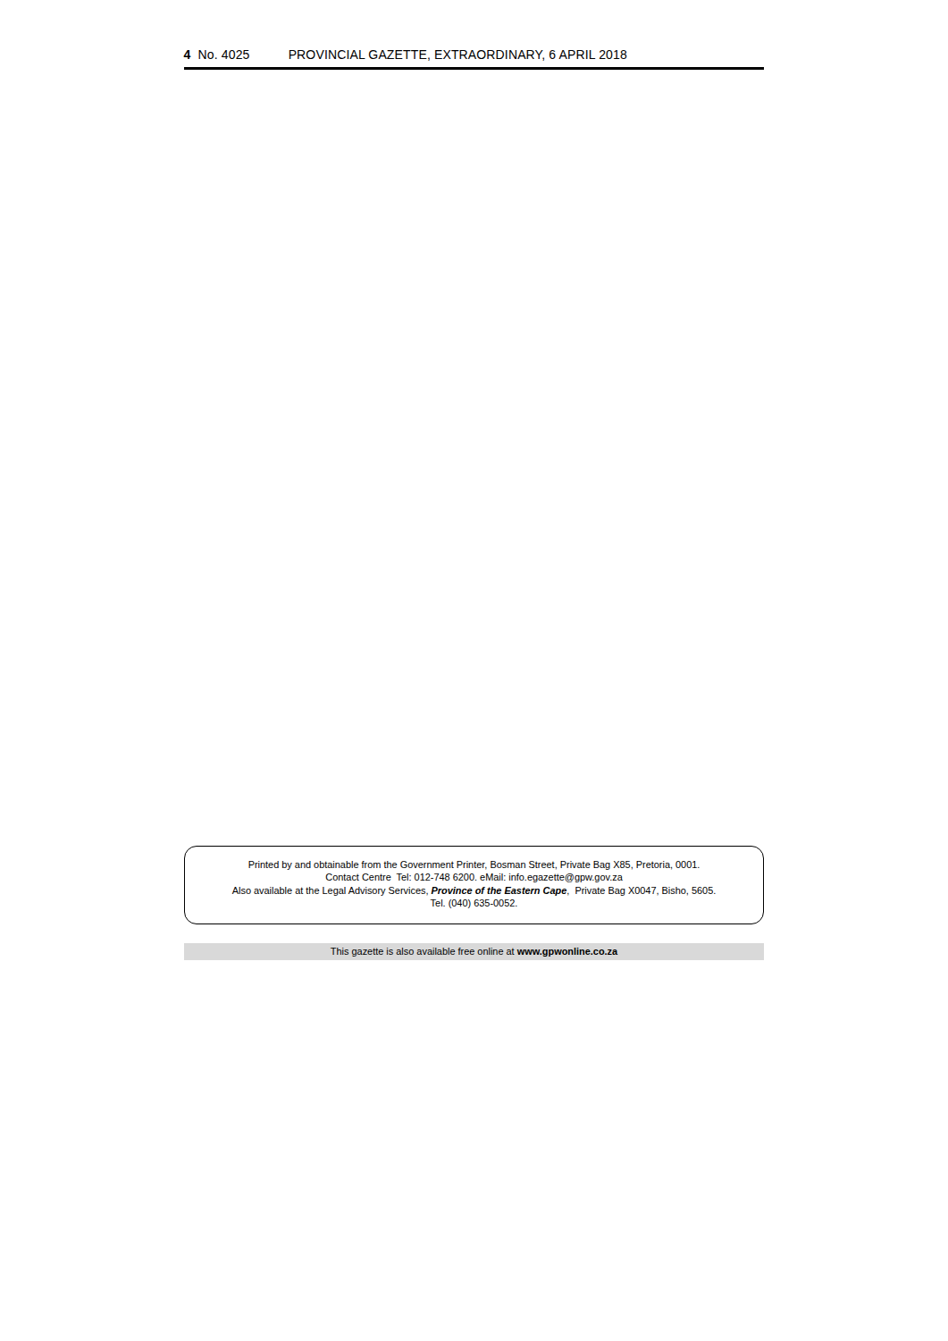4 No. 4025
PROVINCIAL GAZETTE, EXTRAORDINARY, 6 APRIL 2018
Printed by and obtainable from the Government Printer, Bosman Street, Private Bag X85, Pretoria, 0001.
Contact Centre Tel: 012-748 6200. eMail: info.egazette@gpw.gov.za
Also available at the Legal Advisory Services, Province of the Eastern Cape, Private Bag X0047, Bisho, 5605.
Tel. (040) 635-0052.
This gazette is also available free online at www.gpwonline.co.za